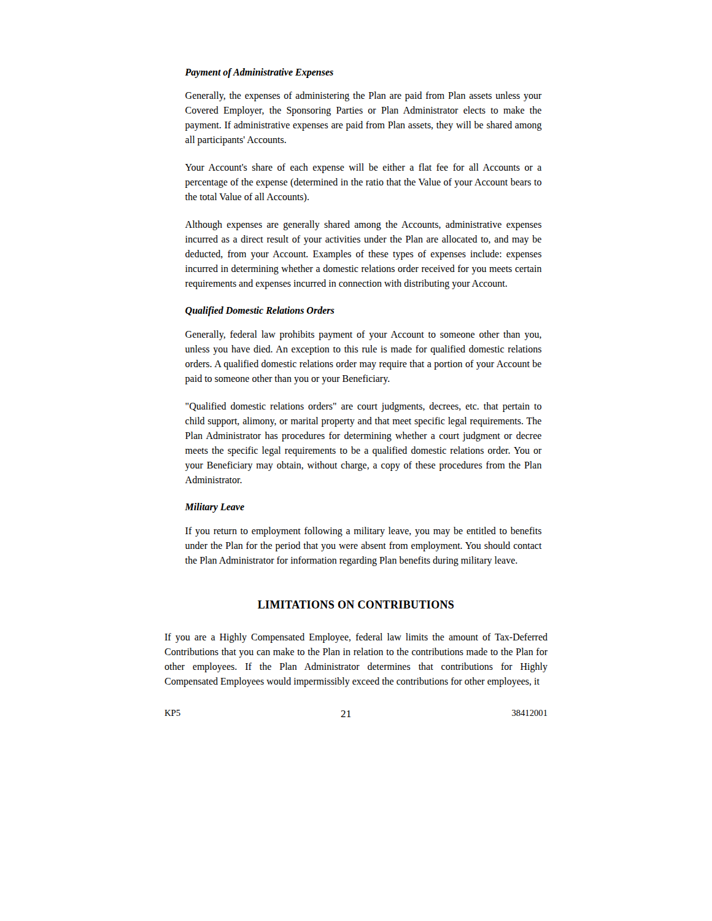Payment of Administrative Expenses
Generally, the expenses of administering the Plan are paid from Plan assets unless your Covered Employer, the Sponsoring Parties or Plan Administrator elects to make the payment. If administrative expenses are paid from Plan assets, they will be shared among all participants' Accounts.
Your Account's share of each expense will be either a flat fee for all Accounts or a percentage of the expense (determined in the ratio that the Value of your Account bears to the total Value of all Accounts).
Although expenses are generally shared among the Accounts, administrative expenses incurred as a direct result of your activities under the Plan are allocated to, and may be deducted, from your Account. Examples of these types of expenses include: expenses incurred in determining whether a domestic relations order received for you meets certain requirements and expenses incurred in connection with distributing your Account.
Qualified Domestic Relations Orders
Generally, federal law prohibits payment of your Account to someone other than you, unless you have died. An exception to this rule is made for qualified domestic relations orders. A qualified domestic relations order may require that a portion of your Account be paid to someone other than you or your Beneficiary.
"Qualified domestic relations orders" are court judgments, decrees, etc. that pertain to child support, alimony, or marital property and that meet specific legal requirements. The Plan Administrator has procedures for determining whether a court judgment or decree meets the specific legal requirements to be a qualified domestic relations order. You or your Beneficiary may obtain, without charge, a copy of these procedures from the Plan Administrator.
Military Leave
If you return to employment following a military leave, you may be entitled to benefits under the Plan for the period that you were absent from employment. You should contact the Plan Administrator for information regarding Plan benefits during military leave.
LIMITATIONS ON CONTRIBUTIONS
If you are a Highly Compensated Employee, federal law limits the amount of Tax-Deferred Contributions that you can make to the Plan in relation to the contributions made to the Plan for other employees. If the Plan Administrator determines that contributions for Highly Compensated Employees would impermissibly exceed the contributions for other employees, it
KP5 38412001
21